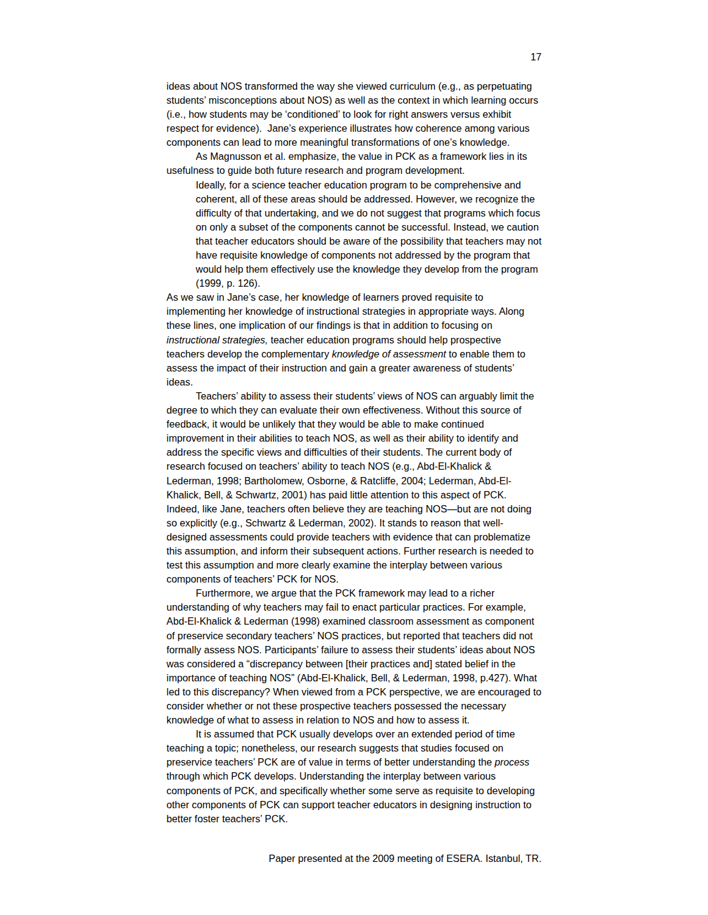17
ideas about NOS transformed the way she viewed curriculum (e.g., as perpetuating students’ misconceptions about NOS) as well as the context in which learning occurs (i.e., how students may be ‘conditioned’ to look for right answers versus exhibit respect for evidence). Jane’s experience illustrates how coherence among various components can lead to more meaningful transformations of one’s knowledge.
As Magnusson et al. emphasize, the value in PCK as a framework lies in its usefulness to guide both future research and program development.
Ideally, for a science teacher education program to be comprehensive and coherent, all of these areas should be addressed. However, we recognize the difficulty of that undertaking, and we do not suggest that programs which focus on only a subset of the components cannot be successful. Instead, we caution that teacher educators should be aware of the possibility that teachers may not have requisite knowledge of components not addressed by the program that would help them effectively use the knowledge they develop from the program (1999, p. 126).
As we saw in Jane’s case, her knowledge of learners proved requisite to implementing her knowledge of instructional strategies in appropriate ways. Along these lines, one implication of our findings is that in addition to focusing on instructional strategies, teacher education programs should help prospective teachers develop the complementary knowledge of assessment to enable them to assess the impact of their instruction and gain a greater awareness of students’ ideas.
Teachers’ ability to assess their students’ views of NOS can arguably limit the degree to which they can evaluate their own effectiveness. Without this source of feedback, it would be unlikely that they would be able to make continued improvement in their abilities to teach NOS, as well as their ability to identify and address the specific views and difficulties of their students. The current body of research focused on teachers’ ability to teach NOS (e.g., Abd-El-Khalick & Lederman, 1998; Bartholomew, Osborne, & Ratcliffe, 2004; Lederman, Abd-El-Khalick, Bell, & Schwartz, 2001) has paid little attention to this aspect of PCK. Indeed, like Jane, teachers often believe they are teaching NOS—but are not doing so explicitly (e.g., Schwartz & Lederman, 2002). It stands to reason that well-designed assessments could provide teachers with evidence that can problematize this assumption, and inform their subsequent actions. Further research is needed to test this assumption and more clearly examine the interplay between various components of teachers’ PCK for NOS.
Furthermore, we argue that the PCK framework may lead to a richer understanding of why teachers may fail to enact particular practices. For example, Abd-El-Khalick & Lederman (1998) examined classroom assessment as component of preservice secondary teachers’ NOS practices, but reported that teachers did not formally assess NOS. Participants’ failure to assess their students’ ideas about NOS was considered a “discrepancy between [their practices and] stated belief in the importance of teaching NOS” (Abd-El-Khalick, Bell, & Lederman, 1998, p.427). What led to this discrepancy? When viewed from a PCK perspective, we are encouraged to consider whether or not these prospective teachers possessed the necessary knowledge of what to assess in relation to NOS and how to assess it.
It is assumed that PCK usually develops over an extended period of time teaching a topic; nonetheless, our research suggests that studies focused on preservice teachers’ PCK are of value in terms of better understanding the process through which PCK develops. Understanding the interplay between various components of PCK, and specifically whether some serve as requisite to developing other components of PCK can support teacher educators in designing instruction to better foster teachers’ PCK.
Paper presented at the 2009 meeting of ESERA. Istanbul, TR.